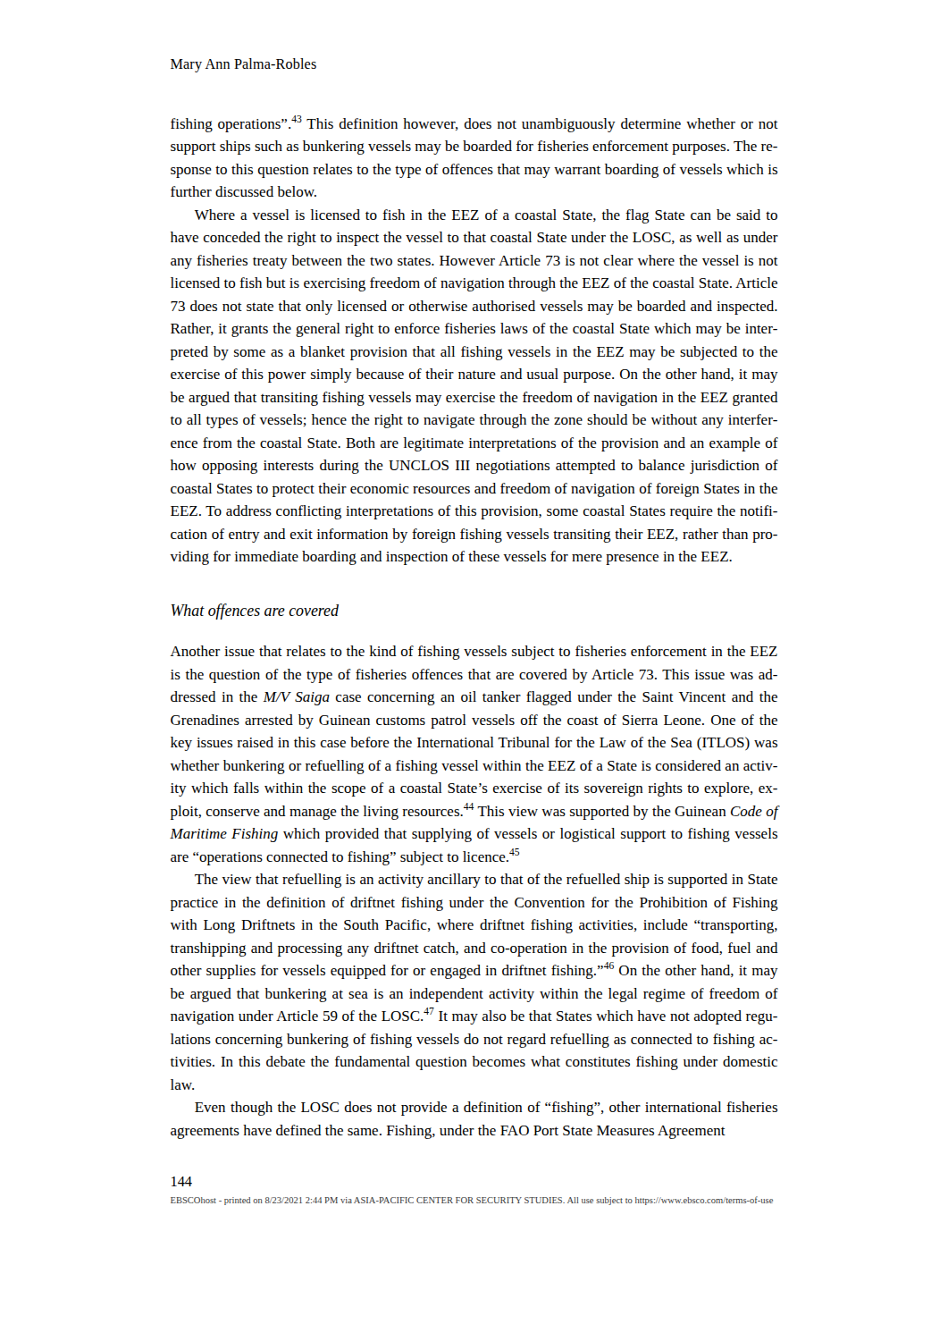Mary Ann Palma-Robles
fishing operations”.43 This definition however, does not unambiguously determine whether or not support ships such as bunkering vessels may be boarded for fisheries enforcement purposes. The response to this question relates to the type of offences that may warrant boarding of vessels which is further discussed below.
Where a vessel is licensed to fish in the EEZ of a coastal State, the flag State can be said to have conceded the right to inspect the vessel to that coastal State under the LOSC, as well as under any fisheries treaty between the two states. However Article 73 is not clear where the vessel is not licensed to fish but is exercising freedom of navigation through the EEZ of the coastal State. Article 73 does not state that only licensed or otherwise authorised vessels may be boarded and inspected. Rather, it grants the general right to enforce fisheries laws of the coastal State which may be interpreted by some as a blanket provision that all fishing vessels in the EEZ may be subjected to the exercise of this power simply because of their nature and usual purpose. On the other hand, it may be argued that transiting fishing vessels may exercise the freedom of navigation in the EEZ granted to all types of vessels; hence the right to navigate through the zone should be without any interference from the coastal State. Both are legitimate interpretations of the provision and an example of how opposing interests during the UNCLOS III negotiations attempted to balance jurisdiction of coastal States to protect their economic resources and freedom of navigation of foreign States in the EEZ. To address conflicting interpretations of this provision, some coastal States require the notification of entry and exit information by foreign fishing vessels transiting their EEZ, rather than providing for immediate boarding and inspection of these vessels for mere presence in the EEZ.
What offences are covered
Another issue that relates to the kind of fishing vessels subject to fisheries enforcement in the EEZ is the question of the type of fisheries offences that are covered by Article 73. This issue was addressed in the M/V Saiga case concerning an oil tanker flagged under the Saint Vincent and the Grenadines arrested by Guinean customs patrol vessels off the coast of Sierra Leone. One of the key issues raised in this case before the International Tribunal for the Law of the Sea (ITLOS) was whether bunkering or refuelling of a fishing vessel within the EEZ of a State is considered an activity which falls within the scope of a coastal State’s exercise of its sovereign rights to explore, exploit, conserve and manage the living resources.44 This view was supported by the Guinean Code of Maritime Fishing which provided that supplying of vessels or logistical support to fishing vessels are “operations connected to fishing” subject to licence.45
The view that refuelling is an activity ancillary to that of the refuelled ship is supported in State practice in the definition of driftnet fishing under the Convention for the Prohibition of Fishing with Long Driftnets in the South Pacific, where driftnet fishing activities, include “transporting, transhipping and processing any driftnet catch, and co-operation in the provision of food, fuel and other supplies for vessels equipped for or engaged in driftnet fishing.”46 On the other hand, it may be argued that bunkering at sea is an independent activity within the legal regime of freedom of navigation under Article 59 of the LOSC.47 It may also be that States which have not adopted regulations concerning bunkering of fishing vessels do not regard refuelling as connected to fishing activities. In this debate the fundamental question becomes what constitutes fishing under domestic law.
Even though the LOSC does not provide a definition of “fishing”, other international fisheries agreements have defined the same. Fishing, under the FAO Port State Measures Agreement
144 EBSCOhost - printed on 8/23/2021 2:44 PM via ASIA-PACIFIC CENTER FOR SECURITY STUDIES. All use subject to https://www.ebsco.com/terms-of-use